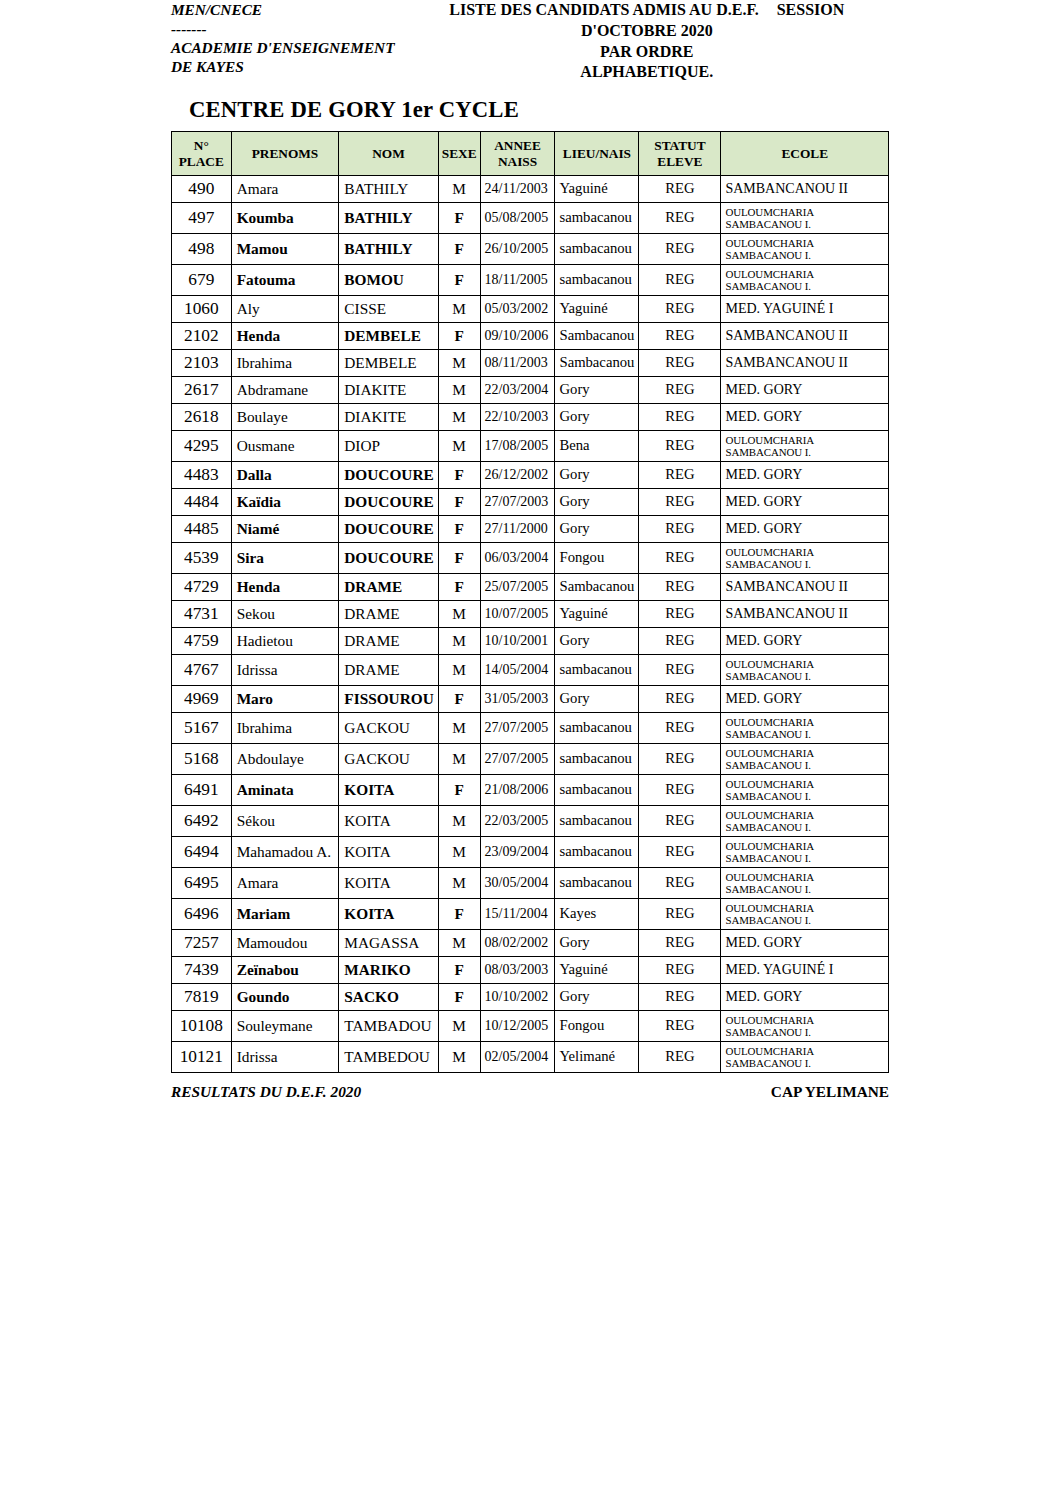MEN/CNECE
-------
ACADEMIE D'ENSEIGNEMENT
DE KAYES
LISTE DES CANDIDATS ADMIS AU D.E.F.SESSION D'OCTOBRE 2020 PAR ORDRE
ALPHABETIQUE.
CENTRE DE GORY 1er CYCLE
| N° PLACE | PRENOMS | NOM | SEXE | ANNEE NAISS | LIEU/NAIS | STATUT ELEVE | ECOLE |
| --- | --- | --- | --- | --- | --- | --- | --- |
| 490 | Amara | BATHILY | M | 24/11/2003 | Yaguiné | REG | SAMBANCANOU II |
| 497 | Koumba | BATHILY | F | 05/08/2005 | sambacanou | REG | OULOUMCHARIA SAMBACANOU I. |
| 498 | Mamou | BATHILY | F | 26/10/2005 | sambacanou | REG | OULOUMCHARIA SAMBACANOU I. |
| 679 | Fatouma | BOMOU | F | 18/11/2005 | sambacanou | REG | OULOUMCHARIA SAMBACANOU I. |
| 1060 | Aly | CISSE | M | 05/03/2002 | Yaguiné | REG | MED. YAGUINÉ I |
| 2102 | Henda | DEMBELE | F | 09/10/2006 | Sambacanou | REG | SAMBANCANOU II |
| 2103 | Ibrahima | DEMBELE | M | 08/11/2003 | Sambacanou | REG | SAMBANCANOU II |
| 2617 | Abdramane | DIAKITE | M | 22/03/2004 | Gory | REG | MED. GORY |
| 2618 | Boulaye | DIAKITE | M | 22/10/2003 | Gory | REG | MED. GORY |
| 4295 | Ousmane | DIOP | M | 17/08/2005 | Bena | REG | OULOUMCHARIA SAMBACANOU I. |
| 4483 | Dalla | DOUCOURE | F | 26/12/2002 | Gory | REG | MED. GORY |
| 4484 | Kaïdia | DOUCOURE | F | 27/07/2003 | Gory | REG | MED. GORY |
| 4485 | Niamé | DOUCOURE | F | 27/11/2000 | Gory | REG | MED. GORY |
| 4539 | Sira | DOUCOURE | F | 06/03/2004 | Fongou | REG | OULOUMCHARIA SAMBACANOU I. |
| 4729 | Henda | DRAME | F | 25/07/2005 | Sambacanou | REG | SAMBANCANOU II |
| 4731 | Sekou | DRAME | M | 10/07/2005 | Yaguiné | REG | SAMBANCANOU II |
| 4759 | Hadietou | DRAME | M | 10/10/2001 | Gory | REG | MED. GORY |
| 4767 | Idrissa | DRAME | M | 14/05/2004 | sambacanou | REG | OULOUMCHARIA SAMBACANOU I. |
| 4969 | Maro | FISSOUROU | F | 31/05/2003 | Gory | REG | MED. GORY |
| 5167 | Ibrahima | GACKOU | M | 27/07/2005 | sambacanou | REG | OULOUMCHARIA SAMBACANOU I. |
| 5168 | Abdoulaye | GACKOU | M | 27/07/2005 | sambacanou | REG | OULOUMCHARIA SAMBACANOU I. |
| 6491 | Aminata | KOITA | F | 21/08/2006 | sambacanou | REG | OULOUMCHARIA SAMBACANOU I. |
| 6492 | Sékou | KOITA | M | 22/03/2005 | sambacanou | REG | OULOUMCHARIA SAMBACANOU I. |
| 6494 | Mahamadou A. | KOITA | M | 23/09/2004 | sambacanou | REG | OULOUMCHARIA SAMBACANOU I. |
| 6495 | Amara | KOITA | M | 30/05/2004 | sambacanou | REG | OULOUMCHARIA SAMBACANOU I. |
| 6496 | Mariam | KOITA | F | 15/11/2004 | Kayes | REG | OULOUMCHARIA SAMBACANOU I. |
| 7257 | Mamoudou | MAGASSA | M | 08/02/2002 | Gory | REG | MED. GORY |
| 7439 | Zeïnabou | MARIKO | F | 08/03/2003 | Yaguiné | REG | MED. YAGUINÉ I |
| 7819 | Goundo | SACKO | F | 10/10/2002 | Gory | REG | MED. GORY |
| 10108 | Souleymane | TAMBADOU | M | 10/12/2005 | Fongou | REG | OULOUMCHARIA SAMBACANOU I. |
| 10121 | Idrissa | TAMBEDOU | M | 02/05/2004 | Yelimané | REG | OULOUMCHARIA SAMBACANOU I. |
RESULTATS DU D.E.F. 2020
CAP YELIMANE